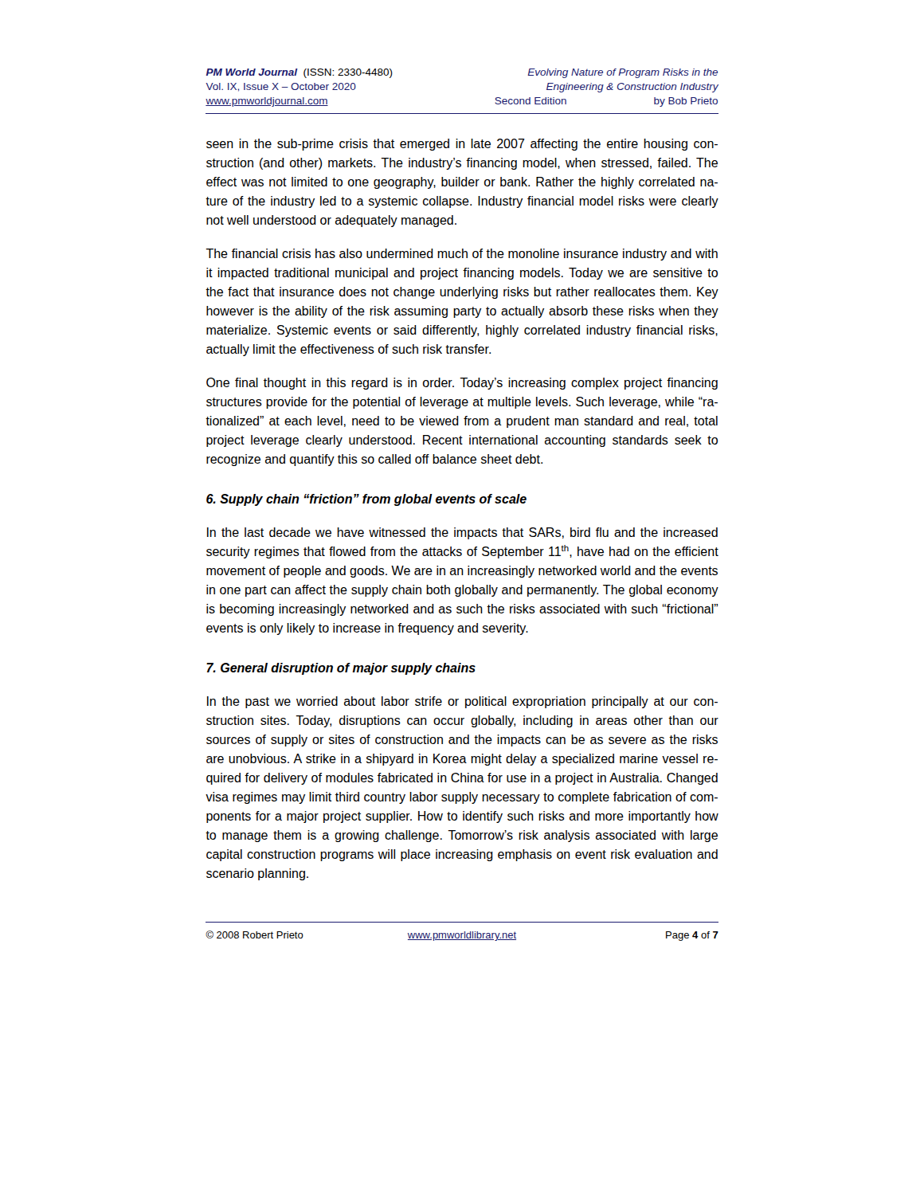| PM World Journal (ISSN: 2330-4480) | Evolving Nature of Program Risks in the |
| Vol. IX, Issue X – October 2020 | Engineering & Construction Industry |
| www.pmworldjournal.com | / Second Edition / by Bob Prieto / |
seen in the sub-prime crisis that emerged in late 2007 affecting the entire housing construction (and other) markets. The industry’s financing model, when stressed, failed. The effect was not limited to one geography, builder or bank. Rather the highly correlated nature of the industry led to a systemic collapse. Industry financial model risks were clearly not well understood or adequately managed.
The financial crisis has also undermined much of the monoline insurance industry and with it impacted traditional municipal and project financing models. Today we are sensitive to the fact that insurance does not change underlying risks but rather reallocates them. Key however is the ability of the risk assuming party to actually absorb these risks when they materialize. Systemic events or said differently, highly correlated industry financial risks, actually limit the effectiveness of such risk transfer.
One final thought in this regard is in order. Today’s increasing complex project financing structures provide for the potential of leverage at multiple levels. Such leverage, while “rationalized” at each level, need to be viewed from a prudent man standard and real, total project leverage clearly understood. Recent international accounting standards seek to recognize and quantify this so called off balance sheet debt.
6. Supply chain “friction” from global events of scale
In the last decade we have witnessed the impacts that SARs, bird flu and the increased security regimes that flowed from the attacks of September 11th, have had on the efficient movement of people and goods. We are in an increasingly networked world and the events in one part can affect the supply chain both globally and permanently. The global economy is becoming increasingly networked and as such the risks associated with such “frictional” events is only likely to increase in frequency and severity.
7. General disruption of major supply chains
In the past we worried about labor strife or political expropriation principally at our construction sites. Today, disruptions can occur globally, including in areas other than our sources of supply or sites of construction and the impacts can be as severe as the risks are unobvious. A strike in a shipyard in Korea might delay a specialized marine vessel required for delivery of modules fabricated in China for use in a project in Australia. Changed visa regimes may limit third country labor supply necessary to complete fabrication of components for a major project supplier. How to identify such risks and more importantly how to manage them is a growing challenge. Tomorrow’s risk analysis associated with large capital construction programs will place increasing emphasis on event risk evaluation and scenario planning.
| © 2008 Robert Prieto | www.pmworldlibrary.net | Page 4 of 7 |